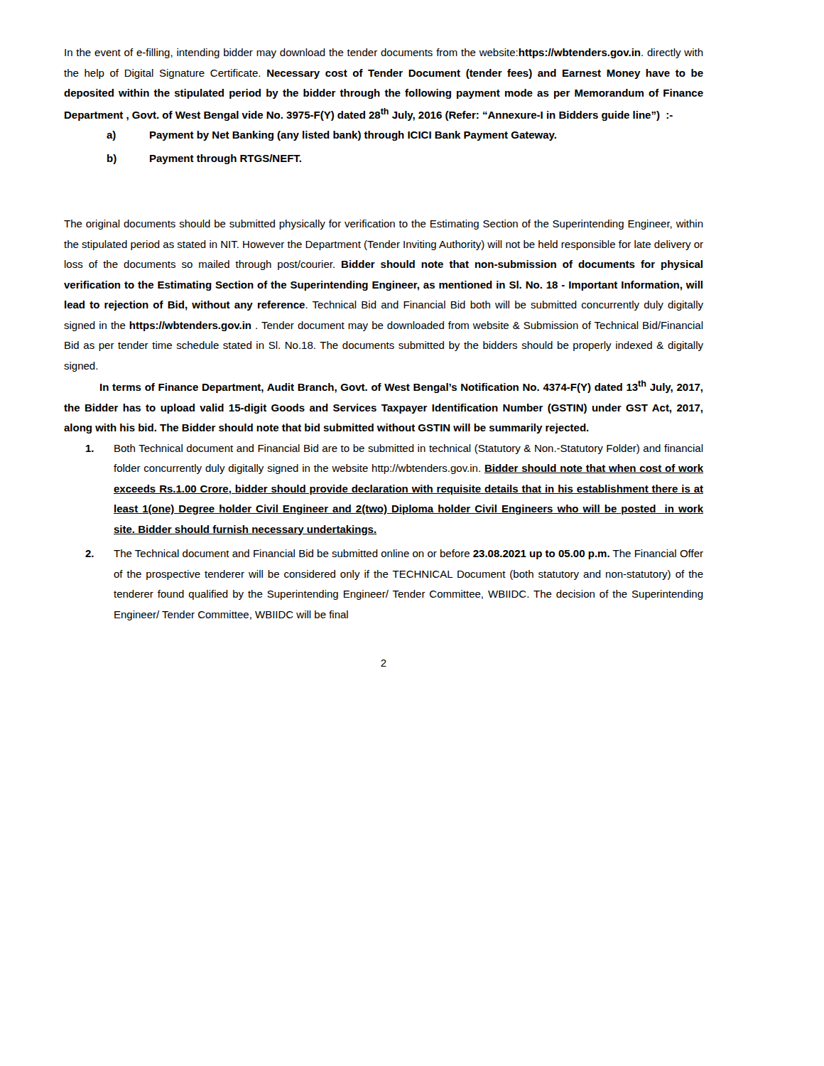In the event of e-filling, intending bidder may download the tender documents from the website:https://wbtenders.gov.in. directly with the help of Digital Signature Certificate. Necessary cost of Tender Document (tender fees) and Earnest Money have to be deposited within the stipulated period by the bidder through the following payment mode as per Memorandum of Finance Department , Govt. of West Bengal vide No. 3975-F(Y) dated 28th July, 2016 (Refer: “Annexure-I in Bidders guide line”) :-
a) Payment by Net Banking (any listed bank) through ICICI Bank Payment Gateway.
b) Payment through RTGS/NEFT.
The original documents should be submitted physically for verification to the Estimating Section of the Superintending Engineer, within the stipulated period as stated in NIT. However the Department (Tender Inviting Authority) will not be held responsible for late delivery or loss of the documents so mailed through post/courier. Bidder should note that non-submission of documents for physical verification to the Estimating Section of the Superintending Engineer, as mentioned in Sl. No. 18 - Important Information, will lead to rejection of Bid, without any reference. Technical Bid and Financial Bid both will be submitted concurrently duly digitally signed in the https://wbtenders.gov.in . Tender document may be downloaded from website & Submission of Technical Bid/Financial Bid as per tender time schedule stated in Sl. No.18. The documents submitted by the bidders should be properly indexed & digitally signed.
In terms of Finance Department, Audit Branch, Govt. of West Bengal’s Notification No. 4374-F(Y) dated 13th July, 2017, the Bidder has to upload valid 15-digit Goods and Services Taxpayer Identification Number (GSTIN) under GST Act, 2017, along with his bid. The Bidder should note that bid submitted without GSTIN will be summarily rejected.
1. Both Technical document and Financial Bid are to be submitted in technical (Statutory & Non.-Statutory Folder) and financial folder concurrently duly digitally signed in the website http://wbtenders.gov.in. Bidder should note that when cost of work exceeds Rs.1.00 Crore, bidder should provide declaration with requisite details that in his establishment there is at least 1(one) Degree holder Civil Engineer and 2(two) Diploma holder Civil Engineers who will be posted in work site. Bidder should furnish necessary undertakings.
2. The Technical document and Financial Bid be submitted online on or before 23.08.2021 up to 05.00 p.m. The Financial Offer of the prospective tenderer will be considered only if the TECHNICAL Document (both statutory and non-statutory) of the tenderer found qualified by the Superintending Engineer/ Tender Committee, WBIIDC. The decision of the Superintending Engineer/ Tender Committee, WBIIDC will be final
2